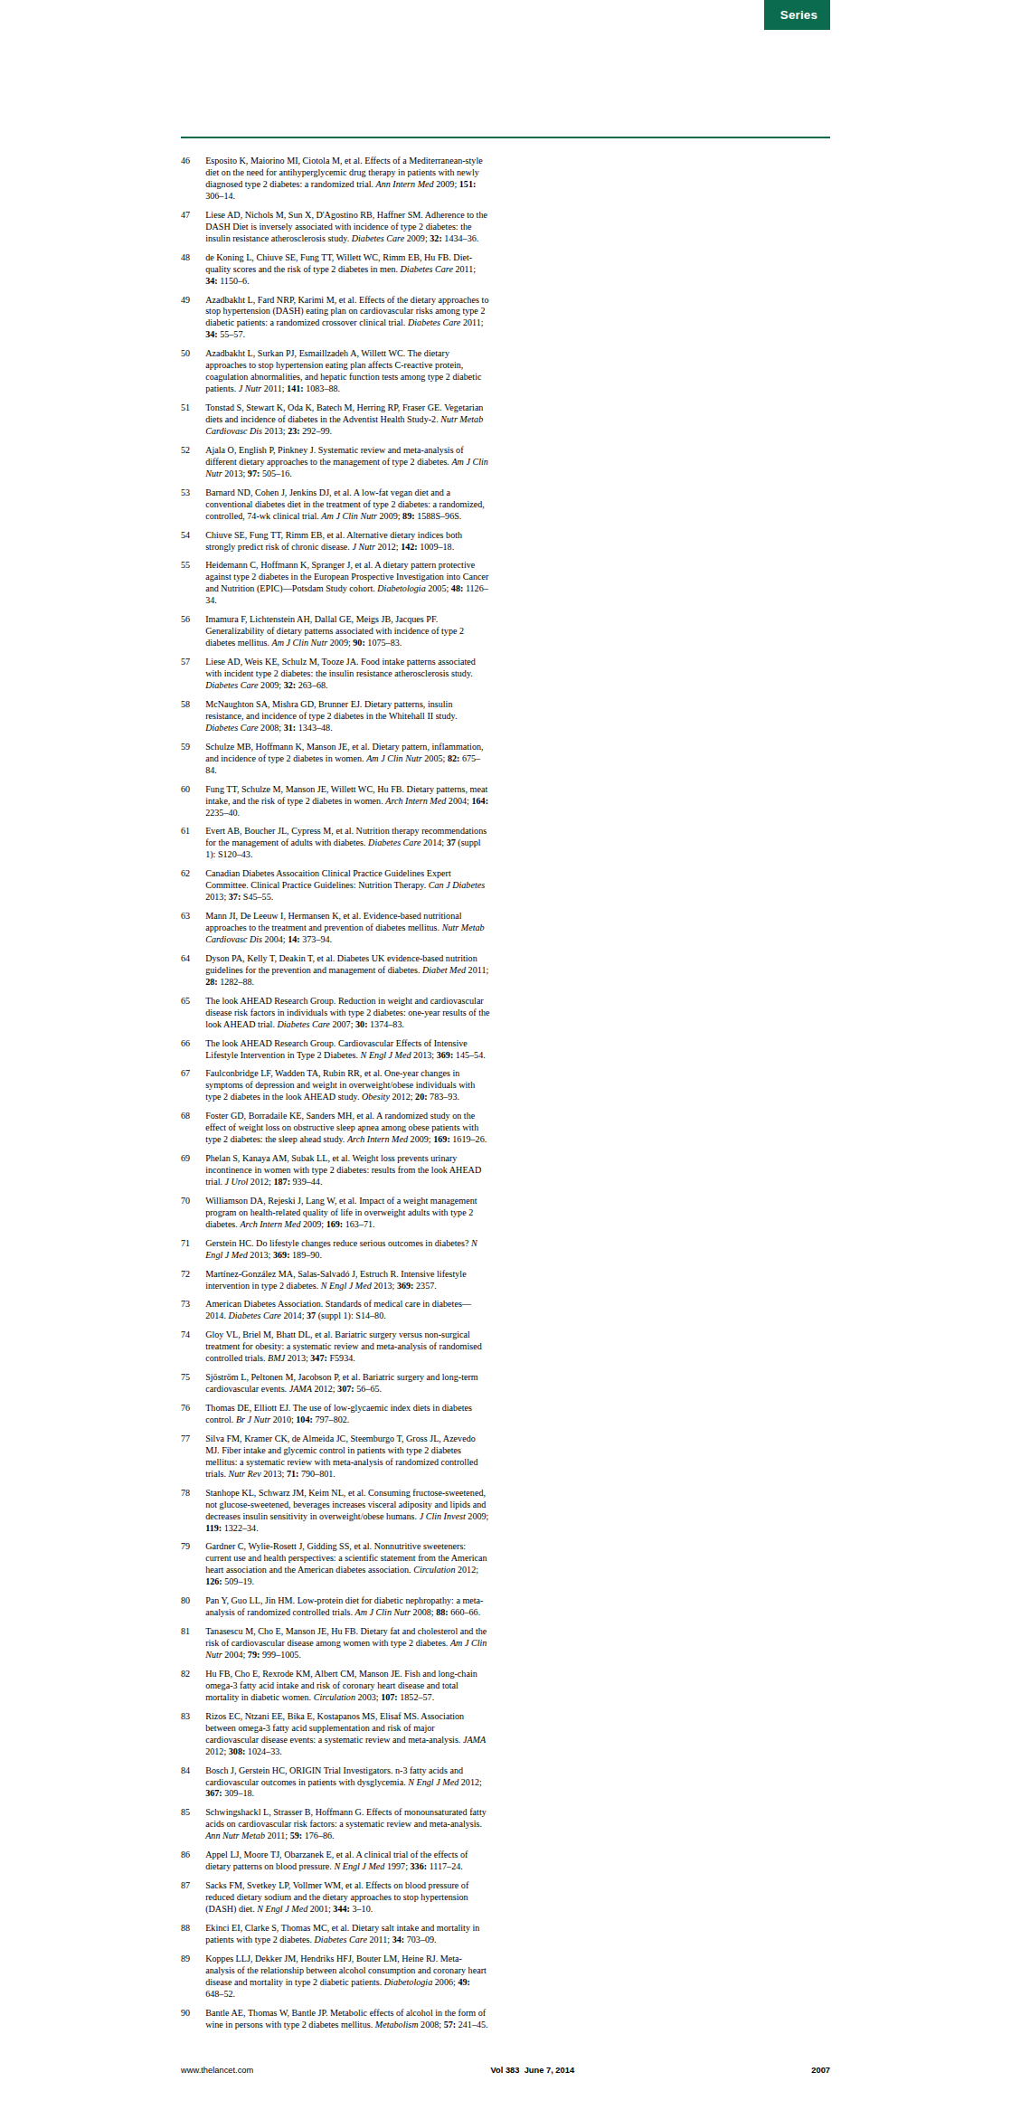Series
46 Esposito K, Maiorino MI, Ciotola M, et al. Effects of a Mediterranean-style diet on the need for antihyperglycemic drug therapy in patients with newly diagnosed type 2 diabetes: a randomized trial. Ann Intern Med 2009; 151: 306–14.
47 Liese AD, Nichols M, Sun X, D'Agostino RB, Haffner SM. Adherence to the DASH Diet is inversely associated with incidence of type 2 diabetes: the insulin resistance atherosclerosis study. Diabetes Care 2009; 32: 1434–36.
48de Koning L, Chiuve SE, Fung TT, Willett WC, Rimm EB, Hu FB. Diet-quality scores and the risk of type 2 diabetes in men. Diabetes Care 2011; 34: 1150–6.
49 Azadbakht L, Fard NRP, Karimi M, et al. Effects of the dietary approaches to stop hypertension (DASH) eating plan on cardiovascular risks among type 2 diabetic patients: a randomized crossover clinical trial. Diabetes Care 2011; 34: 55–57.
50 Azadbakht L, Surkan PJ, Esmaillzadeh A, Willett WC. The dietary approaches to stop hypertension eating plan affects C-reactive protein, coagulation abnormalities, and hepatic function tests among type 2 diabetic patients. J Nutr 2011; 141: 1083–88.
51 Tonstad S, Stewart K, Oda K, Batech M, Herring RP, Fraser GE. Vegetarian diets and incidence of diabetes in the Adventist Health Study-2. Nutr Metab Cardiovasc Dis 2013; 23: 292–99.
52 Ajala O, English P, Pinkney J. Systematic review and meta-analysis of different dietary approaches to the management of type 2 diabetes. Am J Clin Nutr 2013; 97: 505–16.
53 Barnard ND, Cohen J, Jenkins DJ, et al. A low-fat vegan diet and a conventional diabetes diet in the treatment of type 2 diabetes: a randomized, controlled, 74-wk clinical trial. Am J Clin Nutr 2009; 89: 1588S–96S.
54 Chiuve SE, Fung TT, Rimm EB, et al. Alternative dietary indices both strongly predict risk of chronic disease. J Nutr 2012; 142: 1009–18.
55 Heidemann C, Hoffmann K, Spranger J, et al. A dietary pattern protective against type 2 diabetes in the European Prospective Investigation into Cancer and Nutrition (EPIC)—Potsdam Study cohort. Diabetologia 2005; 48: 1126–34.
56 Imamura F, Lichtenstein AH, Dallal GE, Meigs JB, Jacques PF. Generalizability of dietary patterns associated with incidence of type 2 diabetes mellitus. Am J Clin Nutr 2009; 90: 1075–83.
57 Liese AD, Weis KE, Schulz M, Tooze JA. Food intake patterns associated with incident type 2 diabetes: the insulin resistance atherosclerosis study. Diabetes Care 2009; 32: 263–68.
58 McNaughton SA, Mishra GD, Brunner EJ. Dietary patterns, insulin resistance, and incidence of type 2 diabetes in the Whitehall II study. Diabetes Care 2008; 31: 1343–48.
59 Schulze MB, Hoffmann K, Manson JE, et al. Dietary pattern, inflammation, and incidence of type 2 diabetes in women. Am J Clin Nutr 2005; 82: 675–84.
60 Fung TT, Schulze M, Manson JE, Willett WC, Hu FB. Dietary patterns, meat intake, and the risk of type 2 diabetes in women. Arch Intern Med 2004; 164: 2235–40.
61 Evert AB, Boucher JL, Cypress M, et al. Nutrition therapy recommendations for the management of adults with diabetes. Diabetes Care 2014; 37 (suppl 1): S120–43.
62 Canadian Diabetes Assocaition Clinical Practice Guidelines Expert Committee. Clinical Practice Guidelines: Nutrition Therapy. Can J Diabetes 2013; 37: S45–55.
63 Mann JI, De Leeuw I, Hermansen K, et al. Evidence-based nutritional approaches to the treatment and prevention of diabetes mellitus. Nutr Metab Cardiovasc Dis 2004; 14: 373–94.
64 Dyson PA, Kelly T, Deakin T, et al. Diabetes UK evidence-based nutrition guidelines for the prevention and management of diabetes. Diabet Med 2011; 28: 1282–88.
65 The look AHEAD Research Group. Reduction in weight and cardiovascular disease risk factors in individuals with type 2 diabetes: one-year results of the look AHEAD trial. Diabetes Care 2007; 30: 1374–83.
66 The look AHEAD Research Group. Cardiovascular Effects of Intensive Lifestyle Intervention in Type 2 Diabetes. N Engl J Med 2013; 369: 145–54.
67 Faulconbridge LF, Wadden TA, Rubin RR, et al. One-year changes in symptoms of depression and weight in overweight/obese individuals with type 2 diabetes in the look AHEAD study. Obesity 2012; 20: 783–93.
68 Foster GD, Borradaile KE, Sanders MH, et al. A randomized study on the effect of weight loss on obstructive sleep apnea among obese patients with type 2 diabetes: the sleep ahead study. Arch Intern Med 2009; 169: 1619–26.
69 Phelan S, Kanaya AM, Subak LL, et al. Weight loss prevents urinary incontinence in women with type 2 diabetes: results from the look AHEAD trial. J Urol 2012; 187: 939–44.
70 Williamson DA, Rejeski J, Lang W, et al. Impact of a weight management program on health-related quality of life in overweight adults with type 2 diabetes. Arch Intern Med 2009; 169: 163–71.
71 Gerstein HC. Do lifestyle changes reduce serious outcomes in diabetes? N Engl J Med 2013; 369: 189–90.
72 Martínez-González MA, Salas-Salvadó J, Estruch R. Intensive lifestyle intervention in type 2 diabetes. N Engl J Med 2013; 369: 2357.
73 American Diabetes Association. Standards of medical care in diabetes—2014. Diabetes Care 2014; 37 (suppl 1): S14–80.
74 Gloy VL, Briel M, Bhatt DL, et al. Bariatric surgery versus non-surgical treatment for obesity: a systematic review and meta-analysis of randomised controlled trials. BMJ 2013; 347: F5934.
75 Sjöström L, Peltonen M, Jacobson P, et al. Bariatric surgery and long-term cardiovascular events. JAMA 2012; 307: 56–65.
76 Thomas DE, Elliott EJ. The use of low-glycaemic index diets in diabetes control. Br J Nutr 2010; 104: 797–802.
77 Silva FM, Kramer CK, de Almeida JC, Steemburgo T, Gross JL, Azevedo MJ. Fiber intake and glycemic control in patients with type 2 diabetes mellitus: a systematic review with meta-analysis of randomized controlled trials. Nutr Rev 2013; 71: 790–801.
78 Stanhope KL, Schwarz JM, Keim NL, et al. Consuming fructose-sweetened, not glucose-sweetened, beverages increases visceral adiposity and lipids and decreases insulin sensitivity in overweight/obese humans. J Clin Invest 2009; 119: 1322–34.
79 Gardner C, Wylie-Rosett J, Gidding SS, et al. Nonnutritive sweeteners: current use and health perspectives: a scientific statement from the American heart association and the American diabetes association. Circulation 2012; 126: 509–19.
80 Pan Y, Guo LL, Jin HM. Low-protein diet for diabetic nephropathy: a meta-analysis of randomized controlled trials. Am J Clin Nutr 2008; 88: 660–66.
81 Tanasescu M, Cho E, Manson JE, Hu FB. Dietary fat and cholesterol and the risk of cardiovascular disease among women with type 2 diabetes. Am J Clin Nutr 2004; 79: 999–1005.
82 Hu FB, Cho E, Rexrode KM, Albert CM, Manson JE. Fish and long-chain omega-3 fatty acid intake and risk of coronary heart disease and total mortality in diabetic women. Circulation 2003; 107: 1852–57.
83 Rizos EC, Ntzani EE, Bika E, Kostapanos MS, Elisaf MS. Association between omega-3 fatty acid supplementation and risk of major cardiovascular disease events: a systematic review and meta-analysis. JAMA 2012; 308: 1024–33.
84 Bosch J, Gerstein HC, ORIGIN Trial Investigators. n-3 fatty acids and cardiovascular outcomes in patients with dysglycemia. N Engl J Med 2012; 367: 309–18.
85 Schwingshackl L, Strasser B, Hoffmann G. Effects of monounsaturated fatty acids on cardiovascular risk factors: a systematic review and meta-analysis. Ann Nutr Metab 2011; 59: 176–86.
86 Appel LJ, Moore TJ, Obarzanek E, et al. A clinical trial of the effects of dietary patterns on blood pressure. N Engl J Med 1997; 336: 1117–24.
87 Sacks FM, Svetkey LP, Vollmer WM, et al. Effects on blood pressure of reduced dietary sodium and the dietary approaches to stop hypertension (DASH) diet. N Engl J Med 2001; 344: 3–10.
88 Ekinci EI, Clarke S, Thomas MC, et al. Dietary salt intake and mortality in patients with type 2 diabetes. Diabetes Care 2011; 34: 703–09.
89 Koppes LLJ, Dekker JM, Hendriks HFJ, Bouter LM, Heine RJ. Meta-analysis of the relationship between alcohol consumption and coronary heart disease and mortality in type 2 diabetic patients. Diabetologia 2006; 49: 648–52.
90 Bantle AE, Thomas W, Bantle JP. Metabolic effects of alcohol in the form of wine in persons with type 2 diabetes mellitus. Metabolism 2008; 57: 241–45.
www.thelancet.com
Vol 383 June 7, 2014
2007